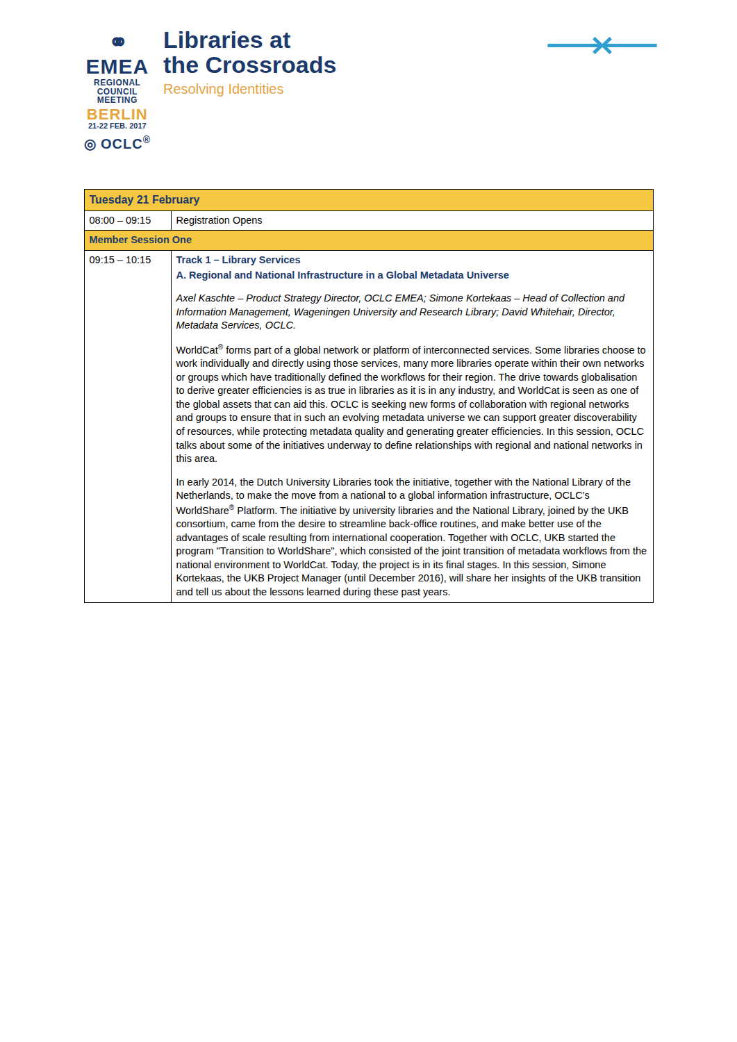⚭
EMEA
REGIONAL
COUNCIL
MEETING
BERLIN
21-22 FEB. 2017
◎ OCLC®
Libraries at
the Crossroads
Resolving Identities
⟶⟵
| Tuesday 21 February |
| 08:00 – 09:15 | Registration Opens |
| Member Session One |
| 09:15 – 10:15 | Track 1 – Library Services A. Regional and National Infrastructure in a Global Metadata Universe Axel Kaschte – Product Strategy Director, OCLC EMEA; Simone Kortekaas – Head of Collection and Information Management, Wageningen University and Research Library; David Whitehair, Director, Metadata Services, OCLC. WorldCat ® forms part of a global network or platform of interconnected services. Some libraries choose to work individually and directly using those services, many more libraries operate within their own networks or groups which have traditionally defined the workflows for their region. The drive towards globalisation to derive greater efficiencies is as true in libraries as it is in any industry, and WorldCat is seen as one of the global assets that can aid this. OCLC is seeking new forms of collaboration with regional networks and groups to ensure that in such an evolving metadata universe we can support greater discoverability of resources, while protecting metadata quality and generating greater efficiencies. In this session, OCLC talks about some of the initiatives underway to define relationships with regional and national networks in this area. In early 2014, the Dutch University Libraries took the initiative, together with the National Library of the Netherlands, to make the move from a national to a global information infrastructure, OCLC’s WorldShare ® Platform. The initiative by university libraries and the National Library, joined by the UKB consortium, came from the desire to streamline back-office routines, and make better use of the advantages of scale resulting from international cooperation. Together with OCLC, UKB started the program "Transition to WorldShare", which consisted of the joint transition of metadata workflows from the national environment to WorldCat. Today, the project is in its final stages. In this session, Simone Kortekaas, the UKB Project Manager (until December 2016), will share her insights of the UKB transition and tell us about the lessons learned during these past years. |